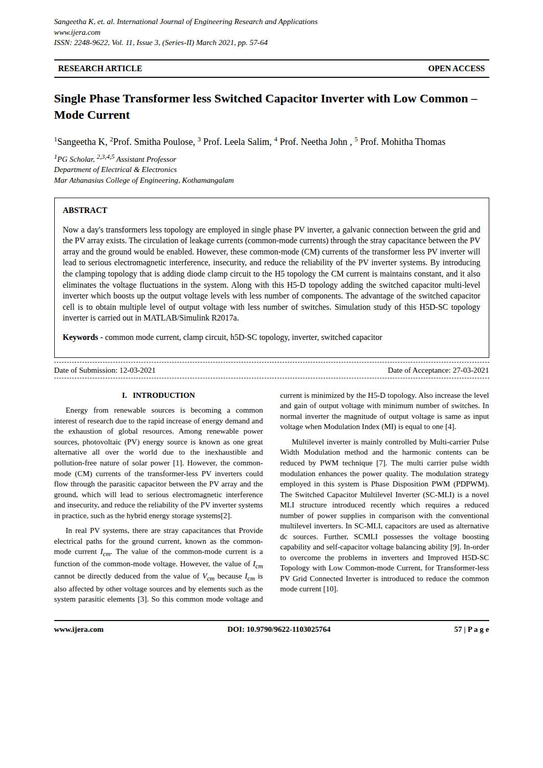Sangeetha K, et. al. International Journal of Engineering Research and Applications
www.ijera.com
ISSN: 2248-9622, Vol. 11, Issue 3, (Series-II) March 2021, pp. 57-64
RESEARCH ARTICLE OPEN ACCESS
Single Phase Transformer less Switched Capacitor Inverter with Low Common –Mode Current
1Sangeetha K, 2Prof. Smitha Poulose, 3 Prof. Leela Salim, 4 Prof. Neetha John , 5 Prof. Mohitha Thomas
1PG Scholar, 2,3,4,5 Assistant Professor
Department of Electrical & Electronics
Mar Athanasius College of Engineering, Kothamangalam
ABSTRACT
Now a day's transformers less topology are employed in single phase PV inverter, a galvanic connection between the grid and the PV array exists. The circulation of leakage currents (common-mode currents) through the stray capacitance between the PV array and the ground would be enabled. However, these common-mode (CM) currents of the transformer less PV inverter will lead to serious electromagnetic interference, insecurity, and reduce the reliability of the PV inverter systems. By introducing the clamping topology that is adding diode clamp circuit to the H5 topology the CM current is maintains constant, and it also eliminates the voltage fluctuations in the system. Along with this H5-D topology adding the switched capacitor multi-level inverter which boosts up the output voltage levels with less number of components. The advantage of the switched capacitor cell is to obtain multiple level of output voltage with less number of switches. Simulation study of this H5D-SC topology inverter is carried out in MATLAB/Simulink R2017a.
Keywords - common mode current, clamp circuit, h5D-SC topology, inverter, switched capacitor
Date of Submission: 12-03-2021 Date of Acceptance: 27-03-2021
I. INTRODUCTION
Energy from renewable sources is becoming a common interest of research due to the rapid increase of energy demand and the exhaustion of global resources. Among renewable power sources, photovoltaic (PV) energy source is known as one great alternative all over the world due to the inexhaustible and pollution-free nature of solar power [1]. However, the common-mode (CM) currents of the transformer-less PV inverters could flow through the parasitic capacitor between the PV array and the ground, which will lead to serious electromagnetic interference and insecurity, and reduce the reliability of the PV inverter systems in practice, such as the hybrid energy storage systems[2].
In real PV systems, there are stray capacitances that Provide electrical paths for the ground current, known as the common-mode current Icm. The value of the common-mode current is a function of the common-mode voltage. However, the value of Icm cannot be directly deduced from the value of Vcm because Icm is also affected by other voltage sources and by elements such as the system parasitic elements [3]. So this common mode voltage and current is minimized by the H5-D topology. Also increase the level and gain of output voltage with minimum number of switches. In normal inverter the magnitude of output voltage is same as input voltage when Modulation Index (MI) is equal to one [4].
Multilevel inverter is mainly controlled by Multi-carrier Pulse Width Modulation method and the harmonic contents can be reduced by PWM technique [7]. The multi carrier pulse width modulation enhances the power quality. The modulation strategy employed in this system is Phase Disposition PWM (PDPWM). The Switched Capacitor Multilevel Inverter (SC-MLI) is a novel MLI structure introduced recently which requires a reduced number of power supplies in comparison with the conventional multilevel inverters. In SC-MLI, capacitors are used as alternative dc sources. Further, SCMLI possesses the voltage boosting capability and self-capacitor voltage balancing ability [9]. In-order to overcome the problems in inverters and Improved H5D-SC Topology with Low Common-mode Current, for Transformer-less PV Grid Connected Inverter is introduced to reduce the common mode current [10].
www.ijera.com DOI: 10.9790/9622-1103025764 57 | P a g e